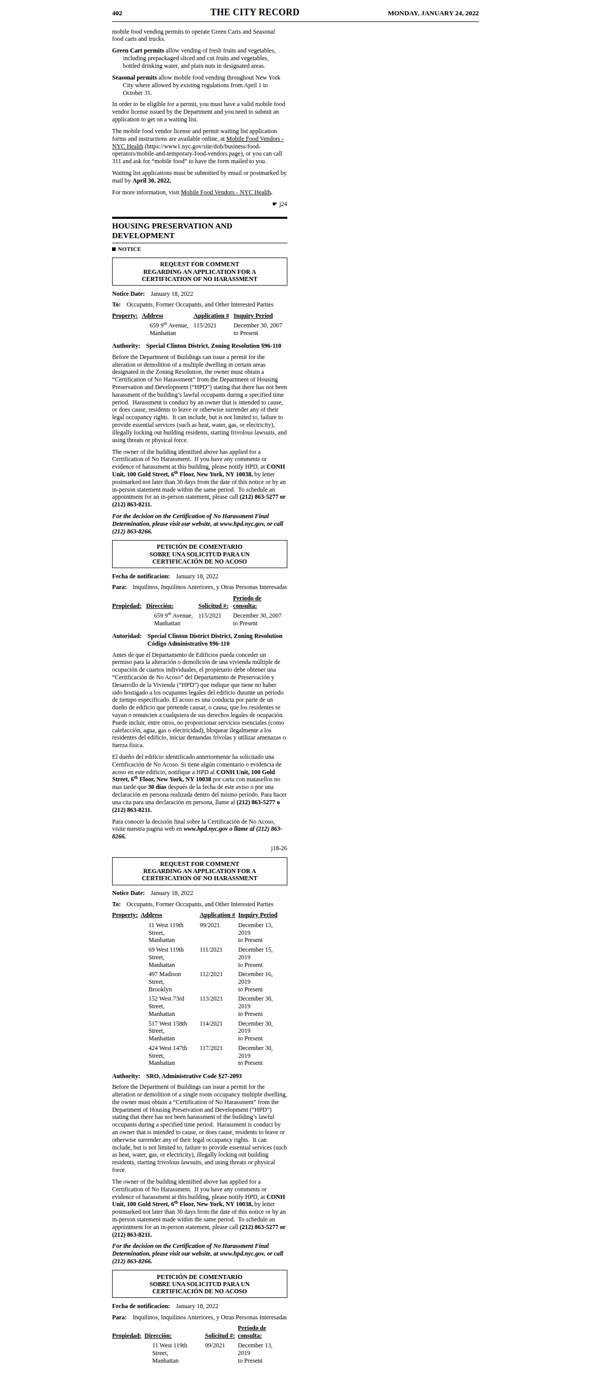402
THE CITY RECORD
MONDAY, JANUARY 24, 2022
mobile food vending permits to operate Green Carts and Seasonal food carts and trucks.
Green Cart permits allow vending of fresh fruits and vegetables, including prepackaged sliced and cut fruits and vegetables, bottled drinking water, and plain nuts in designated areas.
Seasonal permits allow mobile food vending throughout New York City where allowed by existing regulations from April 1 to October 31.
In order to be eligible for a permit, you must have a valid mobile food vendor license issued by the Department and you need to submit an application to get on a waiting list.
The mobile food vendor license and permit waiting list application forms and instructions are available online, at Mobile Food Vendors - NYC Health (https://www1.nyc.gov/site/doh/business/food-operators/mobile-and-temporary-food-vendors.page), or you can call 311 and ask for “mobile food” to have the form mailed to you.
Waiting list applications must be submitted by email or postmarked by mail by April 30, 2022.
For more information, visit Mobile Food Vendors - NYC Health.
☛ j24
HOUSING PRESERVATION AND DEVELOPMENT
NOTICE
REQUEST FOR COMMENT REGARDING AN APPLICATION FOR A CERTIFICATION OF NO HARASSMENT
Notice Date:
January 18, 2022
To:
Occupants, Former Occupants, and Other Interested Parties
| Property: | Address | Application # | Inquiry Period |
| --- | --- | --- | --- |
| | 659 9 th Avenue, Manhattan | 115/2021 | December 30, 2007 to Present |
Authority:
Special Clinton District, Zoning Resolution §96-110
Before the Department of Buildings can issue a permit for the alteration or demolition of a multiple dwelling in certain areas designated in the Zoning Resolution, the owner must obtain a “Certification of No Harassment” from the Department of Housing Preservation and Development (“HPD”) stating that there has not been harassment of the building’s lawful occupants during a specified time period. Harassment is conduct by an owner that is intended to cause, or does cause, residents to leave or otherwise surrender any of their legal occupancy rights. It can include, but is not limited to, failure to provide essential services (such as heat, water, gas, or electricity), illegally locking out building residents, starting frivolous lawsuits, and using threats or physical force.
The owner of the building identified above has applied for a Certification of No Harassment. If you have any comments or evidence of harassment at this building, please notify HPD, at CONH Unit, 100 Gold Street, 6th Floor, New York, NY 10038, by letter postmarked not later than 30 days from the date of this notice or by an in-person statement made within the same period. To schedule an appointment for an in-person statement, please call (212) 863-5277 or (212) 863-8211.
For the decision on the Certification of No Harassment Final Determination, please visit our website, at www.hpd.nyc.gov, or call (212) 863-8266.
PETICIÓN DE COMENTARIO SOBRE UNA SOLICITUD PARA UN CERTIFICACIÓN DE NO ACOSO
Fecha de notificacion:
January 18, 2022
Para:
Inquilinos, Inquilinos Anteriores, y Otras Personas Interesadas
| Propiedad: | Dirección: | Solicitud #: | Período de consulta: |
| --- | --- | --- | --- |
| | 659 9 th Avenue, Manhattan | 115/2021 | December 30, 2007 to Present |
Autoridad:
Special Clinton District District, Zoning Resolution Código Administrativo §96-110
Antes de que el Departamento de Edificios pueda conceder un permiso para la alteración o demolición de una vivienda múltiple de ocupación de cuartos individuales, el propietario debe obtener una “Certificación de No Acoso” del Departamento de Preservación y Desarrollo de la Vivienda (“HPD”) que indique que tiene no haber sido hostigado a los ocupantes legales del edificio durante un período de tiempo especificado. El acoso es una conducta por parte de un dueño de edificio que pretende causar, o causa, que los residentes se vayan o renuncien a cualquiera de sus derechos legales de ocupación. Puede incluir, entre otros, no proporcionar servicios esenciales (como calefacción, agua, gas o electricidad), bloquear ilegalmente a los residentes del edificio, iniciar demandas frívolas y utilizar amenazas o fuerza física.
El dueño del edificio identificado anteriormente ha solicitado una Certificación de No Acoso. Si tiene algún comentario o evidencia de acoso en este edificio, notifique a HPD al CONH Unit, 100 Gold Street, 6th Floor, New York, NY 10038 por carta con matasellos no mas tarde que 30 días después de la fecha de este aviso o por una declaración en persona realizada dentro del mismo período. Para hacer una cita para una declaración en persona, llame al (212) 863-5277 o (212) 863-8211.
Para conocer la decisión final sobre la Certificación de No Acoso, visite nuestra pagina web en www.hpd.nyc.gov o llame al (212) 863-8266.
j18-26
REQUEST FOR COMMENT REGARDING AN APPLICATION FOR A CERTIFICATION OF NO HARASSMENT
Notice Date:
January 18, 2022
To:
Occupants, Former Occupants, and Other Interested Parties
| Property: | Address | Application # | Inquiry Period |
| --- | --- | --- | --- |
| | 11 West 119th Street, Manhattan | 99/2021 | December 13, 2019 to Present |
| | 69 West 119th Street, Manhattan | 111/2021 | December 15, 2019 to Present |
| | 497 Madison Street, Brooklyn | 112/2021 | December 16, 2019 to Present |
| | 152 West 73rd Street, Manhattan | 113/2021 | December 30, 2019 to Present |
| | 517 West 158th Street, Manhattan | 114/2021 | December 30, 2019 to Present |
| | 424 West 147th Street, Manhattan | 117/2021 | December 30, 2019 to Present |
Authority:
SRO, Administrative Code §27-2093
Before the Department of Buildings can issue a permit for the alteration or demolition of a single room occupancy multiple dwelling, the owner must obtain a “Certification of No Harassment” from the Department of Housing Preservation and Development (“HPD”) stating that there has not been harassment of the building’s lawful occupants during a specified time period. Harassment is conduct by an owner that is intended to cause, or does cause, residents to leave or otherwise surrender any of their legal occupancy rights. It can include, but is not limited to, failure to provide essential services (such as heat, water, gas, or electricity), illegally locking out building residents, starting frivolous lawsuits, and using threats or physical force.
The owner of the building identified above has applied for a Certification of No Harassment. If you have any comments or evidence of harassment at this building, please notify HPD, at CONH Unit, 100 Gold Street, 6th Floor, New York, NY 10038, by letter postmarked not later than 30 days from the date of this notice or by an in-person statement made within the same period. To schedule an appointment for an in-person statement, please call (212) 863-5277 or (212) 863-8211.
For the decision on the Certification of No Harassment Final Determination, please visit our website, at www.hpd.nyc.gov, or call (212) 863-8266.
PETICIÓN DE COMENTARIO SOBRE UNA SOLICITUD PARA UN CERTIFICACIÓN DE NO ACOSO
Fecha de notificacion:
January 18, 2022
Para:
Inquilinos, Inquilinos Anteriores, y Otras Personas Interesadas
| Propiedad: | Dirección: | Solicitud #: | Período de consulta: |
| --- | --- | --- | --- |
| | 11 West 119th Street, Manhattan | 99/2021 | December 13, 2019 to Present |